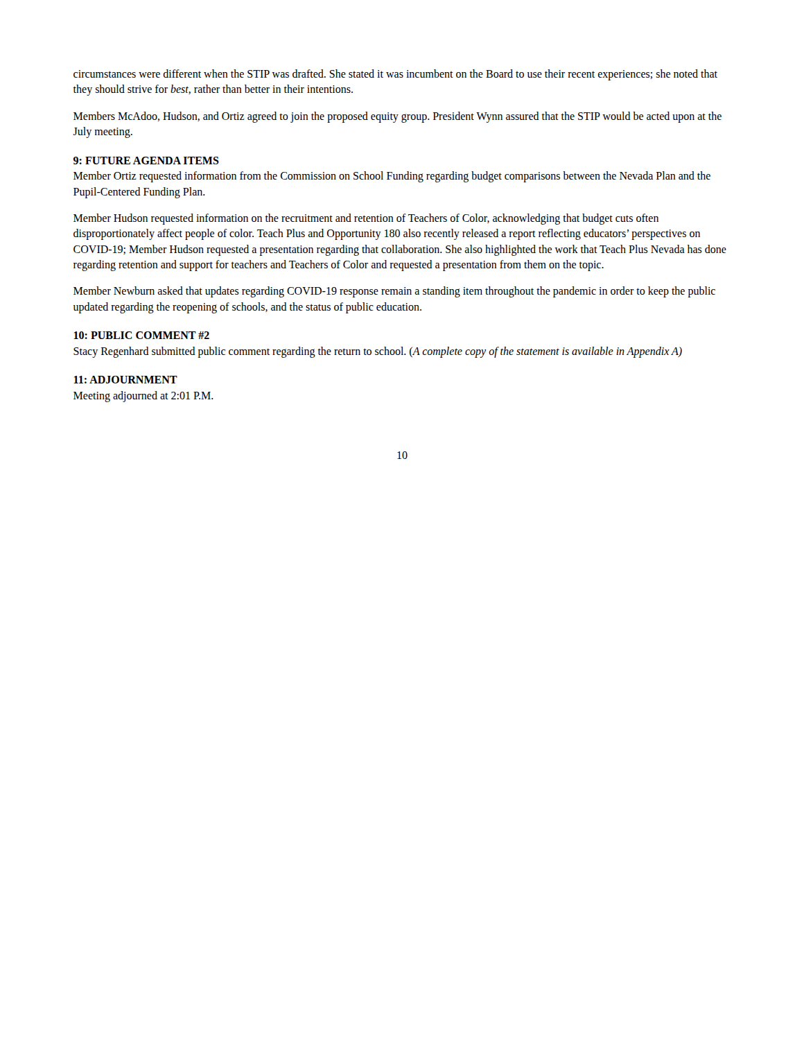circumstances were different when the STIP was drafted. She stated it was incumbent on the Board to use their recent experiences; she noted that they should strive for best, rather than better in their intentions.
Members McAdoo, Hudson, and Ortiz agreed to join the proposed equity group. President Wynn assured that the STIP would be acted upon at the July meeting.
9: FUTURE AGENDA ITEMS
Member Ortiz requested information from the Commission on School Funding regarding budget comparisons between the Nevada Plan and the Pupil-Centered Funding Plan.
Member Hudson requested information on the recruitment and retention of Teachers of Color, acknowledging that budget cuts often disproportionately affect people of color. Teach Plus and Opportunity 180 also recently released a report reflecting educators’ perspectives on COVID-19; Member Hudson requested a presentation regarding that collaboration. She also highlighted the work that Teach Plus Nevada has done regarding retention and support for teachers and Teachers of Color and requested a presentation from them on the topic.
Member Newburn asked that updates regarding COVID-19 response remain a standing item throughout the pandemic in order to keep the public updated regarding the reopening of schools, and the status of public education.
10: PUBLIC COMMENT #2
Stacy Regenhard submitted public comment regarding the return to school. (A complete copy of the statement is available in Appendix A)
11: ADJOURNMENT
Meeting adjourned at 2:01 P.M.
10